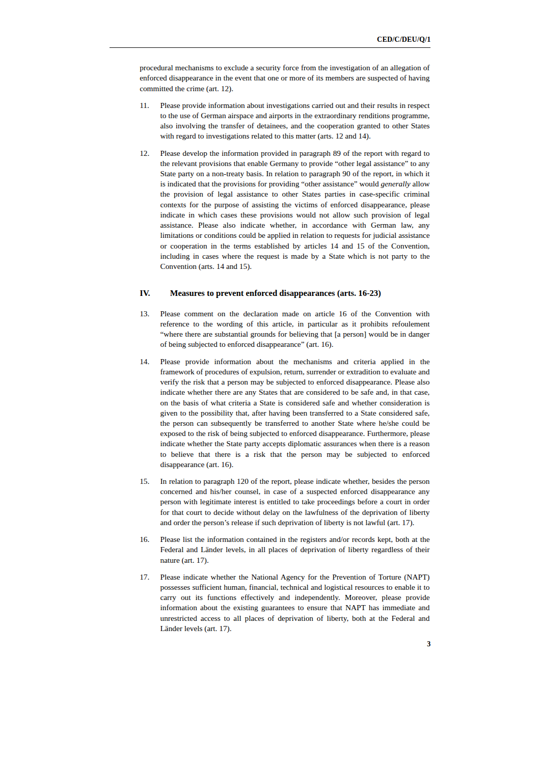CED/C/DEU/Q/1
procedural mechanisms to exclude a security force from the investigation of an allegation of enforced disappearance in the event that one or more of its members are suspected of having committed the crime (art. 12).
11.
Please provide information about investigations carried out and their results in respect to the use of German airspace and airports in the extraordinary renditions programme, also involving the transfer of detainees, and the cooperation granted to other States with regard to investigations related to this matter (arts. 12 and 14).
12.
Please develop the information provided in paragraph 89 of the report with regard to the relevant provisions that enable Germany to provide “other legal assistance” to any State party on a non-treaty basis. In relation to paragraph 90 of the report, in which it is indicated that the provisions for providing “other assistance” would generally allow the provision of legal assistance to other States parties in case-specific criminal contexts for the purpose of assisting the victims of enforced disappearance, please indicate in which cases these provisions would not allow such provision of legal assistance. Please also indicate whether, in accordance with German law, any limitations or conditions could be applied in relation to requests for judicial assistance or cooperation in the terms established by articles 14 and 15 of the Convention, including in cases where the request is made by a State which is not party to the Convention (arts. 14 and 15).
IV. Measures to prevent enforced disappearances (arts. 16-23)
13.
Please comment on the declaration made on article 16 of the Convention with reference to the wording of this article, in particular as it prohibits refoulement “where there are substantial grounds for believing that [a person] would be in danger of being subjected to enforced disappearance” (art. 16).
14.
Please provide information about the mechanisms and criteria applied in the framework of procedures of expulsion, return, surrender or extradition to evaluate and verify the risk that a person may be subjected to enforced disappearance. Please also indicate whether there are any States that are considered to be safe and, in that case, on the basis of what criteria a State is considered safe and whether consideration is given to the possibility that, after having been transferred to a State considered safe, the person can subsequently be transferred to another State where he/she could be exposed to the risk of being subjected to enforced disappearance. Furthermore, please indicate whether the State party accepts diplomatic assurances when there is a reason to believe that there is a risk that the person may be subjected to enforced disappearance (art. 16).
15.
In relation to paragraph 120 of the report, please indicate whether, besides the person concerned and his/her counsel, in case of a suspected enforced disappearance any person with legitimate interest is entitled to take proceedings before a court in order for that court to decide without delay on the lawfulness of the deprivation of liberty and order the person’s release if such deprivation of liberty is not lawful (art. 17).
16.
Please list the information contained in the registers and/or records kept, both at the Federal and Länder levels, in all places of deprivation of liberty regardless of their nature (art. 17).
17.
Please indicate whether the National Agency for the Prevention of Torture (NAPT) possesses sufficient human, financial, technical and logistical resources to enable it to carry out its functions effectively and independently. Moreover, please provide information about the existing guarantees to ensure that NAPT has immediate and unrestricted access to all places of deprivation of liberty, both at the Federal and Länder levels (art. 17).
3